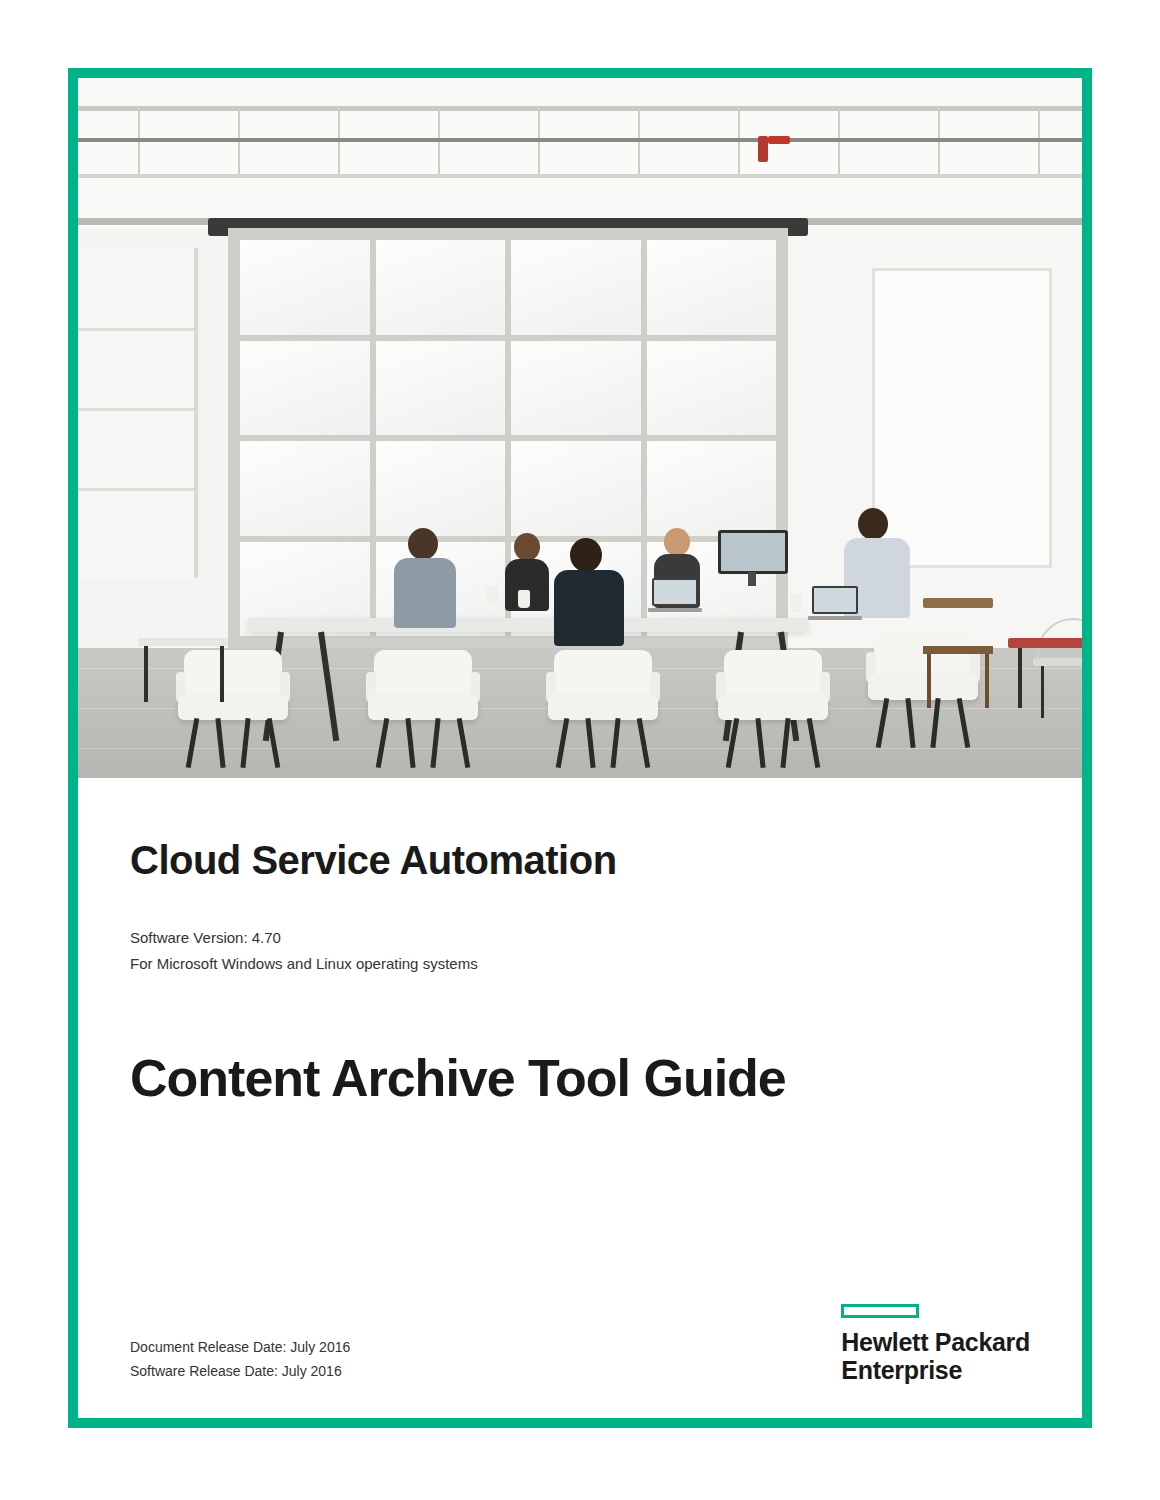Cloud Service Automation
Software Version: 4.70
For Microsoft Windows and Linux operating systems
Content Archive Tool Guide
Document Release Date: July 2016
Software Release Date: July 2016
Hewlett Packard
Enterprise